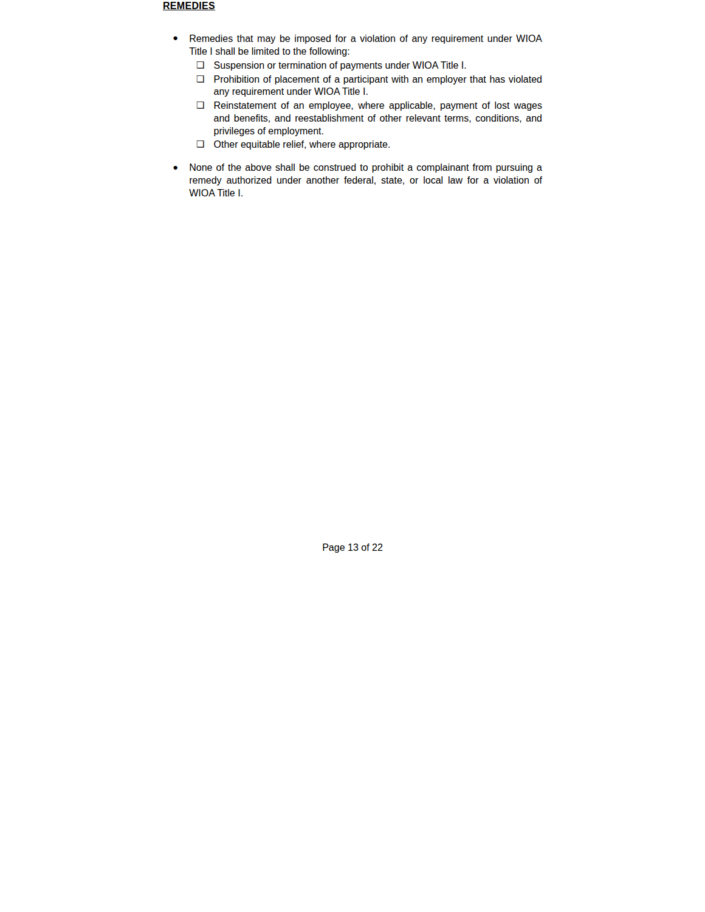REMEDIES
Remedies that may be imposed for a violation of any requirement under WIOA Title I shall be limited to the following:
Suspension or termination of payments under WIOA Title I.
Prohibition of placement of a participant with an employer that has violated any requirement under WIOA Title I.
Reinstatement of an employee, where applicable, payment of lost wages and benefits, and reestablishment of other relevant terms, conditions, and privileges of employment.
Other equitable relief, where appropriate.
None of the above shall be construed to prohibit a complainant from pursuing a remedy authorized under another federal, state, or local law for a violation of WIOA Title I.
Page 13 of 22